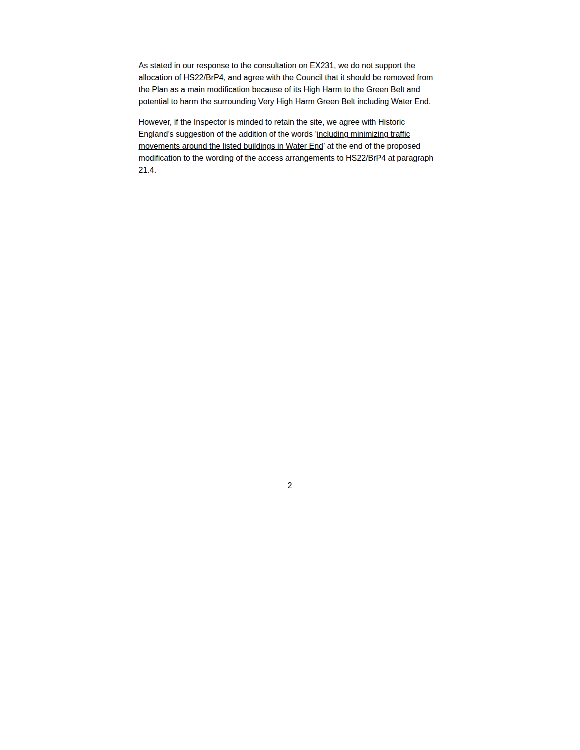As stated in our response to the consultation on EX231, we do not support the allocation of HS22/BrP4, and agree with the Council that it should be removed from the Plan as a main modification because of its High Harm to the Green Belt and potential to harm the surrounding Very High Harm Green Belt including Water End.
However, if the Inspector is minded to retain the site, we agree with Historic England’s suggestion of the addition of the words ‘including minimizing traffic movements around the listed buildings in Water End’ at the end of the proposed modification to the wording of the access arrangements to HS22/BrP4 at paragraph 21.4.
2